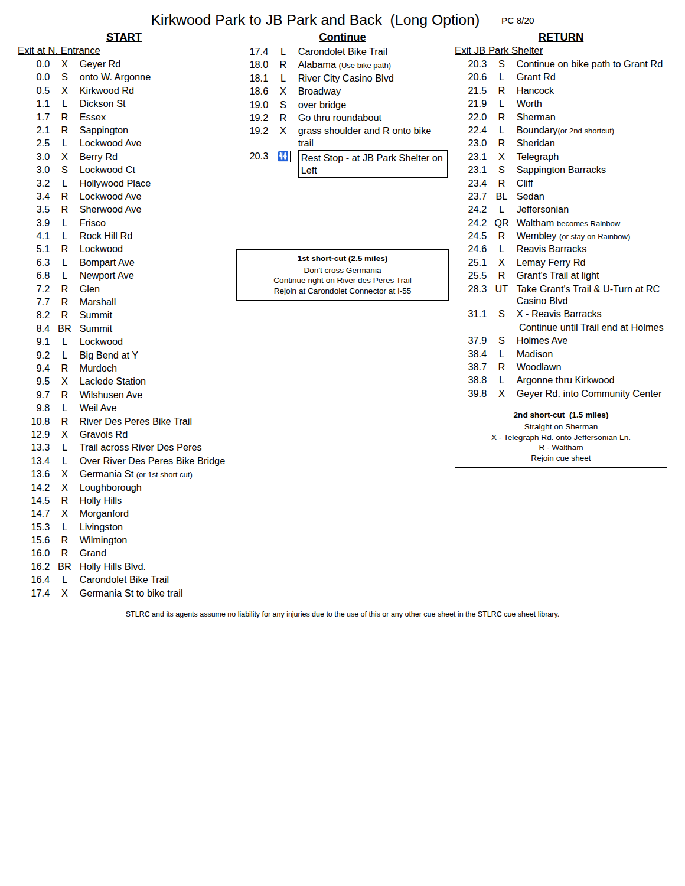Kirkwood Park to JB Park and Back (Long Option) PC 8/20
START
Exit at N. Entrance
| 0.0 | X | Geyer Rd |
| 0.0 | S | onto W. Argonne |
| 0.5 | X | Kirkwood Rd |
| 1.1 | L | Dickson St |
| 1.7 | R | Essex |
| 2.1 | R | Sappington |
| 2.5 | L | Lockwood Ave |
| 3.0 | X | Berry Rd |
| 3.0 | S | Lockwood Ct |
| 3.2 | L | Hollywood Place |
| 3.4 | R | Lockwood Ave |
| 3.5 | R | Sherwood Ave |
| 3.9 | L | Frisco |
| 4.1 | L | Rock Hill Rd |
| 5.1 | R | Lockwood |
| 6.3 | L | Bompart Ave |
| 6.8 | L | Newport Ave |
| 7.2 | R | Glen |
| 7.7 | R | Marshall |
| 8.2 | R | Summit |
| 8.4 | BR | Summit |
| 9.1 | L | Lockwood |
| 9.2 | L | Big Bend at Y |
| 9.4 | R | Murdoch |
| 9.5 | X | Laclede Station |
| 9.7 | R | Wilshusen Ave |
| 9.8 | L | Weil Ave |
| 10.8 | R | River Des Peres Bike Trail |
| 12.9 | X | Gravois Rd |
| 13.3 | L | Trail across River Des Peres |
| 13.4 | L | Over River Des Peres Bike Bridge |
| 13.6 | X | Germania St (or 1st short cut) |
| 14.2 | X | Loughborough |
| 14.5 | R | Holly Hills |
| 14.7 | X | Morganford |
| 15.3 | L | Livingston |
| 15.6 | R | Wilmington |
| 16.0 | R | Grand |
| 16.2 | BR | Holly Hills Blvd. |
| 16.4 | L | Carondolet Bike Trail |
| 17.4 | X | Germania St to bike trail |
Continue
| 17.4 | L | Carondolet Bike Trail |
| 18.0 | R | Alabama (Use bike path) |
| 18.1 | L | River City Casino Blvd |
| 18.6 | X | Broadway |
| 19.0 | S | over bridge |
| 19.2 | R | Go thru roundabout |
| 19.2 | X | grass shoulder and R onto bike trail |
| 20.3 | 🚻 | Rest Stop - at JB Park Shelter on Left |
1st short-cut (2.5 miles)
Don't cross Germania
Continue right on River des Peres Trail
Rejoin at Carondolet Connector at I-55
RETURN
Exit JB Park Shelter
| 20.3 | S | Continue on bike path to Grant Rd |
| 20.6 | L | Grant Rd |
| 21.5 | R | Hancock |
| 21.9 | L | Worth |
| 22.0 | R | Sherman |
| 22.4 | L | Boundary (or 2nd shortcut) |
| 23.0 | R | Sheridan |
| 23.1 | X | Telegraph |
| 23.1 | S | Sappington Barracks |
| 23.4 | R | Cliff |
| 23.7 | BL | Sedan |
| 24.2 | L | Jeffersonian |
| 24.2 | QR | Waltham becomes Rainbow |
| 24.5 | R | Wembley (or stay on Rainbow) |
| 24.6 | L | Reavis Barracks |
| 25.1 | X | Lemay Ferry Rd |
| 25.5 | R | Grant's Trail at light |
| 28.3 | UT | Take Grant's Trail & U-Turn at RC Casino Blvd |
| 31.1 | S | X - Reavis Barracks |
| | | Continue until Trail end at Holmes |
| 37.9 | S | Holmes Ave |
| 38.4 | L | Madison |
| 38.7 | R | Woodlawn |
| 38.8 | L | Argonne thru Kirkwood |
| 39.8 | X | Geyer Rd. into Community Center |
2nd short-cut (1.5 miles)
Straight on Sherman
X - Telegraph Rd. onto Jeffersonian Ln.
R - Waltham
Rejoin cue sheet
STLRC and its agents assume no liability for any injuries due to the use of this or any other cue sheet in the STLRC cue sheet library.